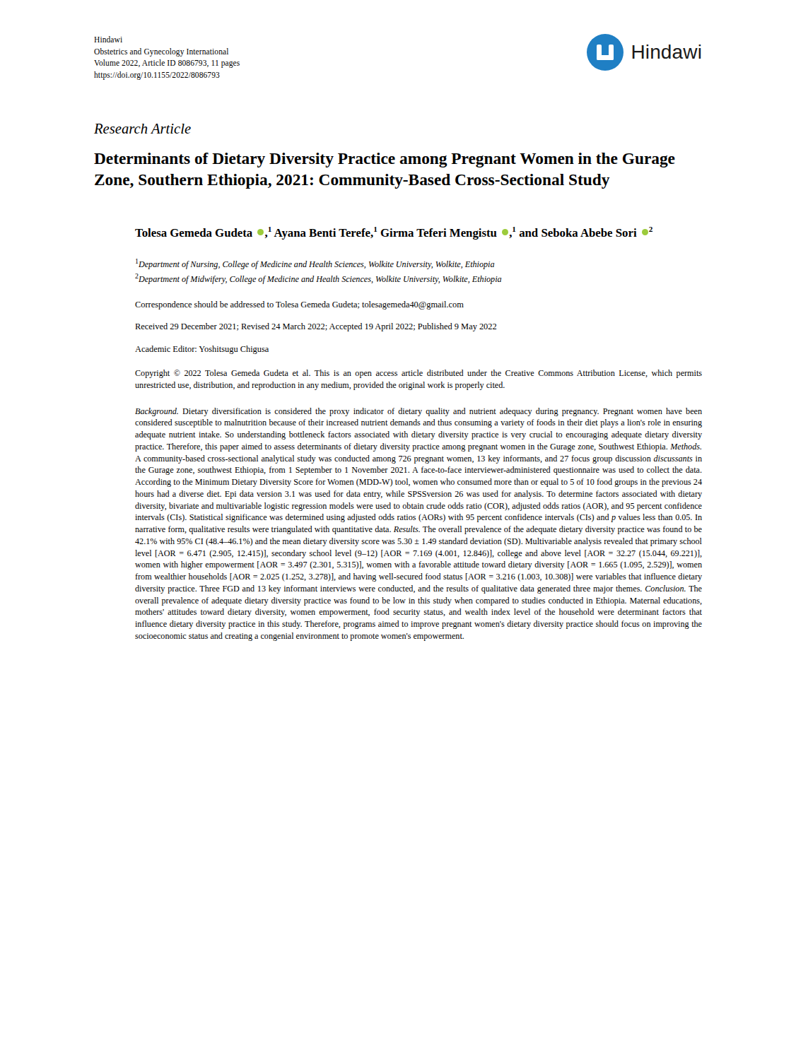Hindawi
Obstetrics and Gynecology International
Volume 2022, Article ID 8086793, 11 pages
https://doi.org/10.1155/2022/8086793
Hindawi
Research Article
Determinants of Dietary Diversity Practice among Pregnant Women in the Gurage Zone, Southern Ethiopia, 2021: Community-Based Cross-Sectional Study
Tolesa Gemeda Gudeta ,1 Ayana Benti Terefe,1 Girma Teferi Mengistu ,1 and Seboka Abebe Sori 2
1Department of Nursing, College of Medicine and Health Sciences, Wolkite University, Wolkite, Ethiopia
2Department of Midwifery, College of Medicine and Health Sciences, Wolkite University, Wolkite, Ethiopia
Correspondence should be addressed to Tolesa Gemeda Gudeta; tolesagemeda40@gmail.com
Received 29 December 2021; Revised 24 March 2022; Accepted 19 April 2022; Published 9 May 2022
Academic Editor: Yoshitsugu Chigusa
Copyright © 2022 Tolesa Gemeda Gudeta et al. This is an open access article distributed under the Creative Commons Attribution License, which permits unrestricted use, distribution, and reproduction in any medium, provided the original work is properly cited.
Background. Dietary diversification is considered the proxy indicator of dietary quality and nutrient adequacy during pregnancy. Pregnant women have been considered susceptible to malnutrition because of their increased nutrient demands and thus consuming a variety of foods in their diet plays a lion's role in ensuring adequate nutrient intake. So understanding bottleneck factors associated with dietary diversity practice is very crucial to encouraging adequate dietary diversity practice. Therefore, this paper aimed to assess determinants of dietary diversity practice among pregnant women in the Gurage zone, Southwest Ethiopia. Methods. A community-based cross-sectional analytical study was conducted among 726 pregnant women, 13 key informants, and 27 focus group discussion discussants in the Gurage zone, southwest Ethiopia, from 1 September to 1 November 2021. A face-to-face interviewer-administered questionnaire was used to collect the data. According to the Minimum Dietary Diversity Score for Women (MDD-W) tool, women who consumed more than or equal to 5 of 10 food groups in the previous 24 hours had a diverse diet. Epi data version 3.1 was used for data entry, while SPSSversion 26 was used for analysis. To determine factors associated with dietary diversity, bivariate and multivariable logistic regression models were used to obtain crude odds ratio (COR), adjusted odds ratios (AOR), and 95 percent confidence intervals (CIs). Statistical significance was determined using adjusted odds ratios (AORs) with 95 percent confidence intervals (CIs) and p values less than 0.05. In narrative form, qualitative results were triangulated with quantitative data. Results. The overall prevalence of the adequate dietary diversity practice was found to be 42.1% with 95% CI (48.4–46.1%) and the mean dietary diversity score was 5.30 ± 1.49 standard deviation (SD). Multivariable analysis revealed that primary school level [AOR = 6.471 (2.905, 12.415)], secondary school level (9–12) [AOR = 7.169 (4.001, 12.846)], college and above level [AOR = 32.27 (15.044, 69.221)], women with higher empowerment [AOR = 3.497 (2.301, 5.315)], women with a favorable attitude toward dietary diversity [AOR = 1.665 (1.095, 2.529)], women from wealthier households [AOR = 2.025 (1.252, 3.278)], and having well-secured food status [AOR = 3.216 (1.003, 10.308)] were variables that influence dietary diversity practice. Three FGD and 13 key informant interviews were conducted, and the results of qualitative data generated three major themes. Conclusion. The overall prevalence of adequate dietary diversity practice was found to be low in this study when compared to studies conducted in Ethiopia. Maternal educations, mothers' attitudes toward dietary diversity, women empowerment, food security status, and wealth index level of the household were determinant factors that influence dietary diversity practice in this study. Therefore, programs aimed to improve pregnant women's dietary diversity practice should focus on improving the socioeconomic status and creating a congenial environment to promote women's empowerment.